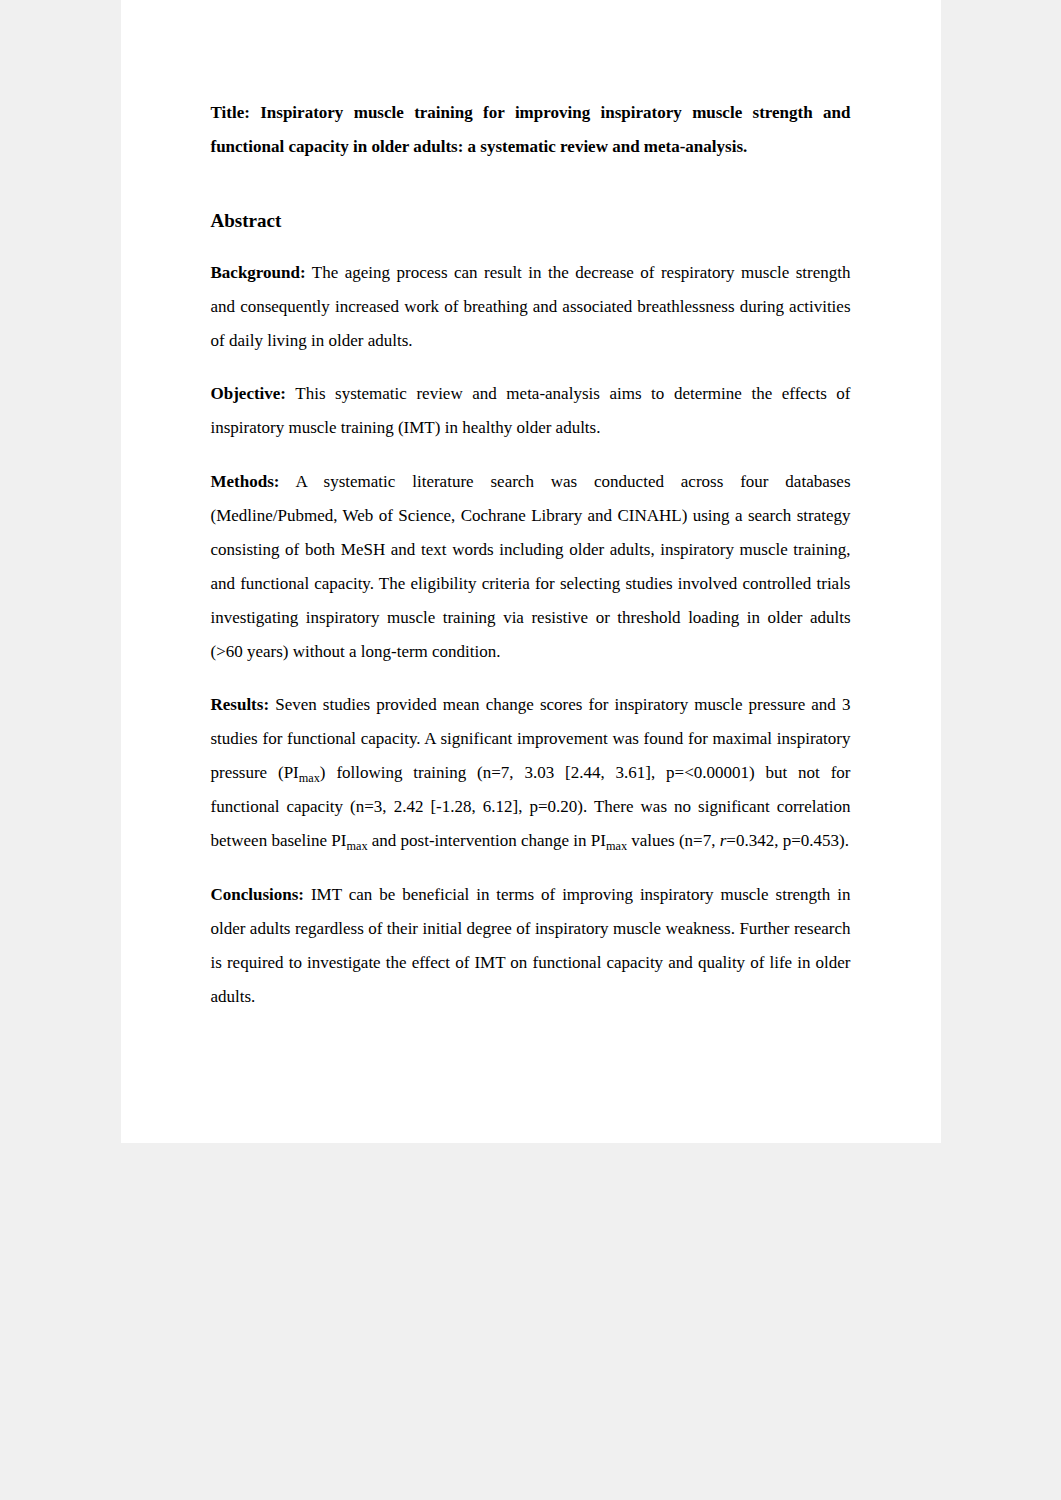Title: Inspiratory muscle training for improving inspiratory muscle strength and functional capacity in older adults: a systematic review and meta-analysis.
Abstract
Background: The ageing process can result in the decrease of respiratory muscle strength and consequently increased work of breathing and associated breathlessness during activities of daily living in older adults.
Objective: This systematic review and meta-analysis aims to determine the effects of inspiratory muscle training (IMT) in healthy older adults.
Methods: A systematic literature search was conducted across four databases (Medline/Pubmed, Web of Science, Cochrane Library and CINAHL) using a search strategy consisting of both MeSH and text words including older adults, inspiratory muscle training, and functional capacity. The eligibility criteria for selecting studies involved controlled trials investigating inspiratory muscle training via resistive or threshold loading in older adults (>60 years) without a long-term condition.
Results: Seven studies provided mean change scores for inspiratory muscle pressure and 3 studies for functional capacity. A significant improvement was found for maximal inspiratory pressure (PImax) following training (n=7, 3.03 [2.44, 3.61], p=<0.00001) but not for functional capacity (n=3, 2.42 [-1.28, 6.12], p=0.20). There was no significant correlation between baseline PImax and post-intervention change in PImax values (n=7, r=0.342, p=0.453).
Conclusions: IMT can be beneficial in terms of improving inspiratory muscle strength in older adults regardless of their initial degree of inspiratory muscle weakness. Further research is required to investigate the effect of IMT on functional capacity and quality of life in older adults.